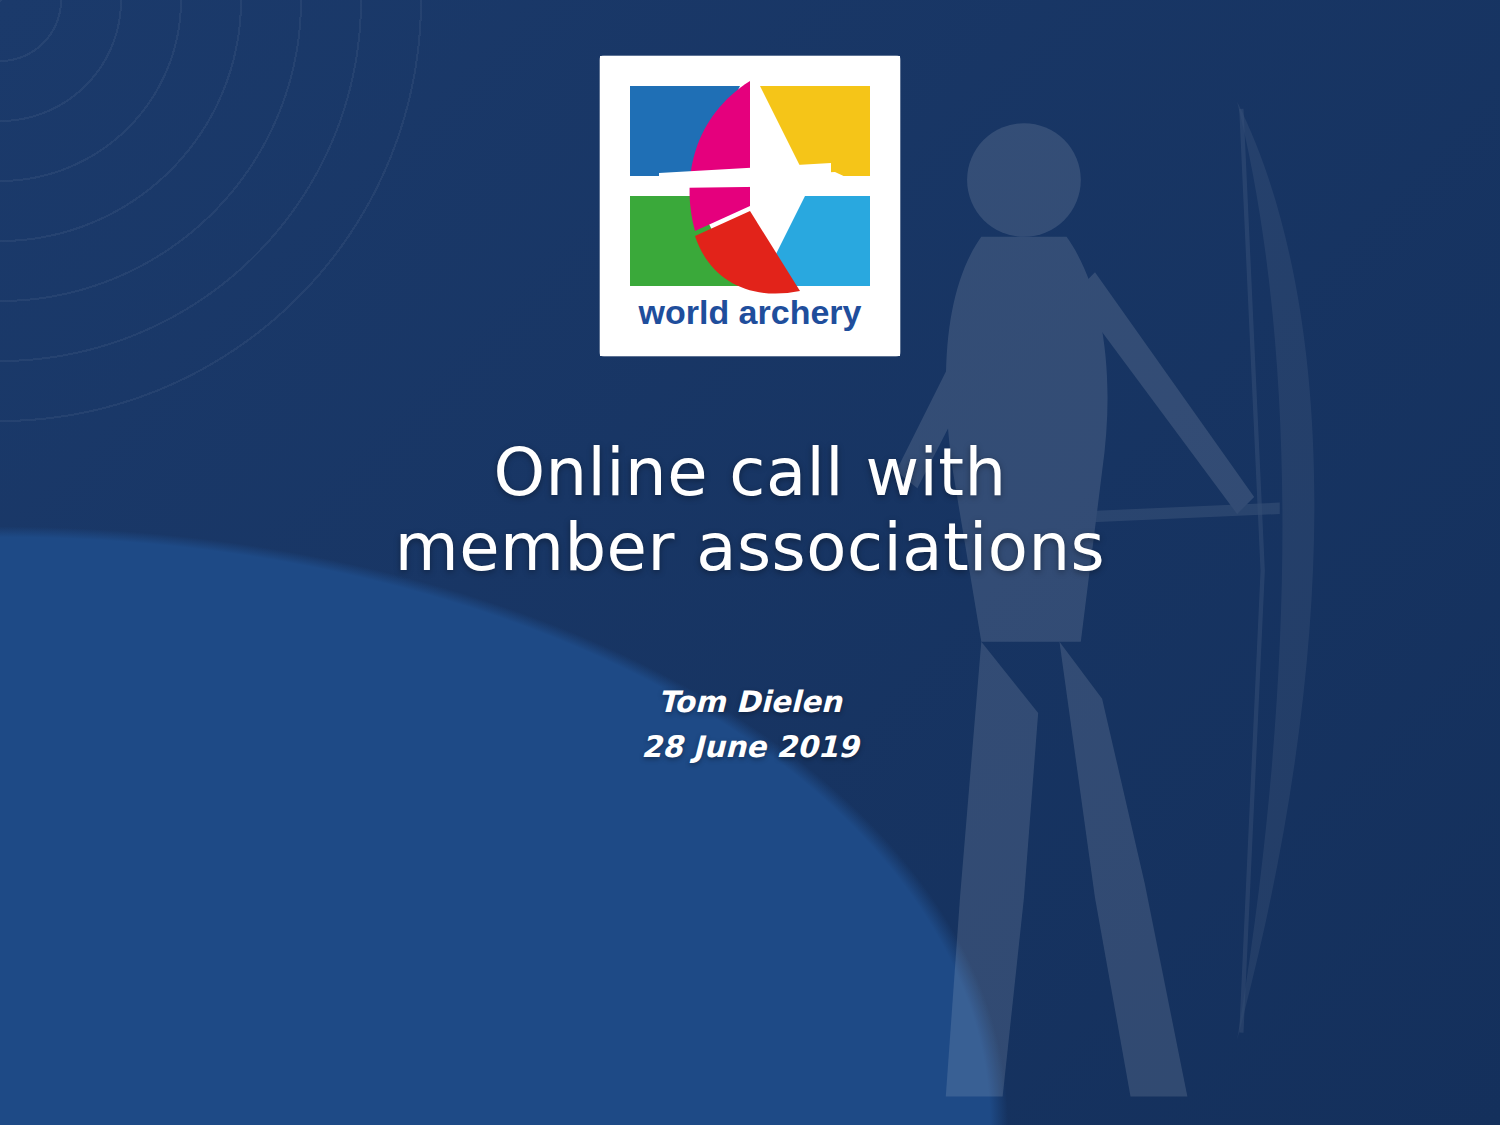world archery
Online call with
member associations
Tom Dielen
28 June 2019